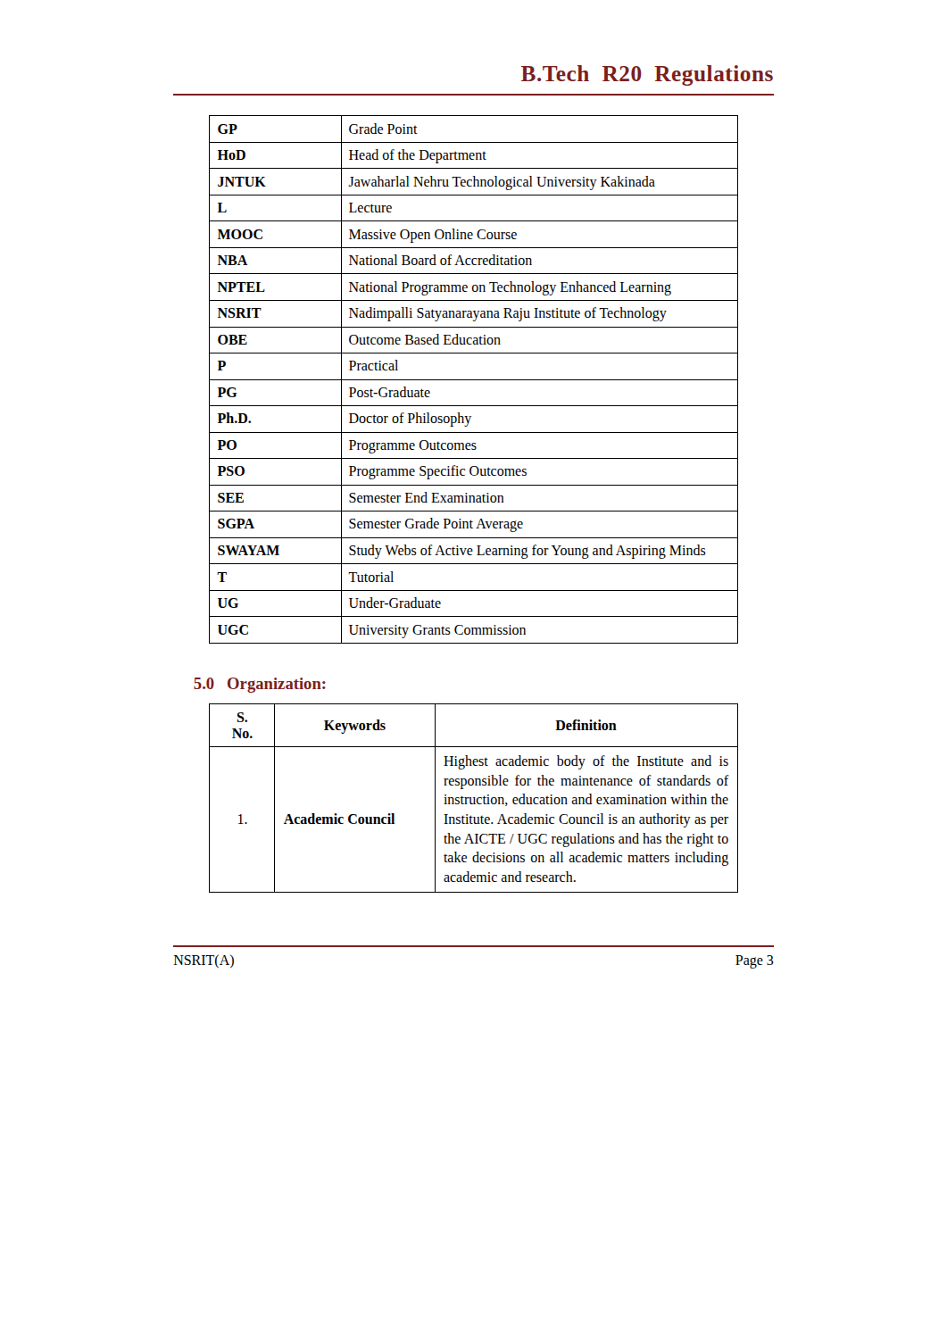B.Tech R20 Regulations
| GP | Grade Point |
| HoD | Head of the Department |
| JNTUK | Jawaharlal Nehru Technological University Kakinada |
| L | Lecture |
| MOOC | Massive Open Online Course |
| NBA | National Board of Accreditation |
| NPTEL | National Programme on Technology Enhanced Learning |
| NSRIT | Nadimpalli Satyanarayana Raju Institute of Technology |
| OBE | Outcome Based Education |
| P | Practical |
| PG | Post-Graduate |
| Ph.D. | Doctor of Philosophy |
| PO | Programme Outcomes |
| PSO | Programme Specific Outcomes |
| SEE | Semester End Examination |
| SGPA | Semester Grade Point Average |
| SWAYAM | Study Webs of Active Learning for Young and Aspiring Minds |
| T | Tutorial |
| UG | Under-Graduate |
| UGC | University Grants Commission |
5.0 Organization:
| S. No. | Keywords | Definition |
| --- | --- | --- |
| 1. | Academic Council | Highest academic body of the Institute and is responsible for the maintenance of standards of instruction, education and examination within the Institute. Academic Council is an authority as per the AICTE / UGC regulations and has the right to take decisions on all academic matters including academic and research. |
NSRIT(A) Page 3